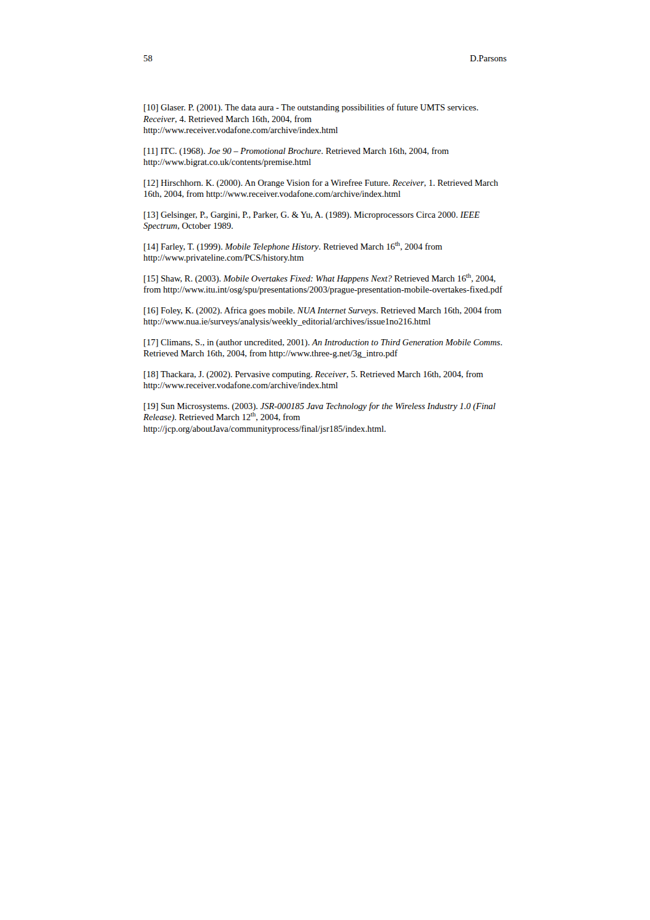58 D.Parsons
[10] Glaser. P. (2001). The data aura - The outstanding possibilities of future UMTS services. Receiver, 4. Retrieved March 16th, 2004, from http://www.receiver.vodafone.com/archive/index.html
[11] ITC. (1968). Joe 90 – Promotional Brochure. Retrieved March 16th, 2004, from http://www.bigrat.co.uk/contents/premise.html
[12] Hirschhorn. K. (2000). An Orange Vision for a Wirefree Future. Receiver, 1. Retrieved March 16th, 2004, from http://www.receiver.vodafone.com/archive/index.html
[13] Gelsinger, P., Gargini, P., Parker, G. & Yu, A. (1989). Microprocessors Circa 2000. IEEE Spectrum, October 1989.
[14] Farley, T. (1999). Mobile Telephone History. Retrieved March 16th, 2004 from http://www.privateline.com/PCS/history.htm
[15] Shaw, R. (2003). Mobile Overtakes Fixed: What Happens Next? Retrieved March 16th, 2004, from http://www.itu.int/osg/spu/presentations/2003/prague-presentation-mobile-overtakes-fixed.pdf
[16] Foley, K. (2002). Africa goes mobile. NUA Internet Surveys. Retrieved March 16th, 2004 from http://www.nua.ie/surveys/analysis/weekly_editorial/archives/issue1no216.html
[17] Climans, S., in (author uncredited, 2001). An Introduction to Third Generation Mobile Comms. Retrieved March 16th, 2004, from http://www.three-g.net/3g_intro.pdf
[18] Thackara, J. (2002). Pervasive computing. Receiver, 5. Retrieved March 16th, 2004, from http://www.receiver.vodafone.com/archive/index.html
[19] Sun Microsystems. (2003). JSR-000185 Java Technology for the Wireless Industry 1.0 (Final Release). Retrieved March 12th, 2004, from http://jcp.org/aboutJava/communityprocess/final/jsr185/index.html.